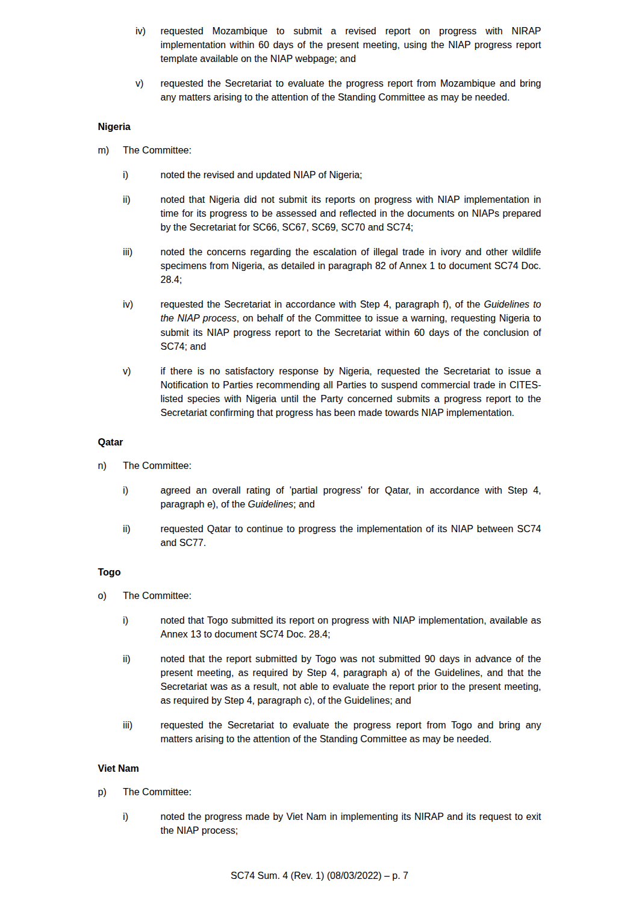iv) requested Mozambique to submit a revised report on progress with NIRAP implementation within 60 days of the present meeting, using the NIAP progress report template available on the NIAP webpage; and
v) requested the Secretariat to evaluate the progress report from Mozambique and bring any matters arising to the attention of the Standing Committee as may be needed.
Nigeria
m) The Committee:
i) noted the revised and updated NIAP of Nigeria;
ii) noted that Nigeria did not submit its reports on progress with NIAP implementation in time for its progress to be assessed and reflected in the documents on NIAPs prepared by the Secretariat for SC66, SC67, SC69, SC70 and SC74;
iii) noted the concerns regarding the escalation of illegal trade in ivory and other wildlife specimens from Nigeria, as detailed in paragraph 82 of Annex 1 to document SC74 Doc. 28.4;
iv) requested the Secretariat in accordance with Step 4, paragraph f), of the Guidelines to the NIAP process, on behalf of the Committee to issue a warning, requesting Nigeria to submit its NIAP progress report to the Secretariat within 60 days of the conclusion of SC74; and
v) if there is no satisfactory response by Nigeria, requested the Secretariat to issue a Notification to Parties recommending all Parties to suspend commercial trade in CITES-listed species with Nigeria until the Party concerned submits a progress report to the Secretariat confirming that progress has been made towards NIAP implementation.
Qatar
n) The Committee:
i) agreed an overall rating of 'partial progress' for Qatar, in accordance with Step 4, paragraph e), of the Guidelines; and
ii) requested Qatar to continue to progress the implementation of its NIAP between SC74 and SC77.
Togo
o) The Committee:
i) noted that Togo submitted its report on progress with NIAP implementation, available as Annex 13 to document SC74 Doc. 28.4;
ii) noted that the report submitted by Togo was not submitted 90 days in advance of the present meeting, as required by Step 4, paragraph a) of the Guidelines, and that the Secretariat was as a result, not able to evaluate the report prior to the present meeting, as required by Step 4, paragraph c), of the Guidelines; and
iii) requested the Secretariat to evaluate the progress report from Togo and bring any matters arising to the attention of the Standing Committee as may be needed.
Viet Nam
p) The Committee:
i) noted the progress made by Viet Nam in implementing its NIRAP and its request to exit the NIAP process;
SC74 Sum. 4 (Rev. 1) (08/03/2022) – p. 7